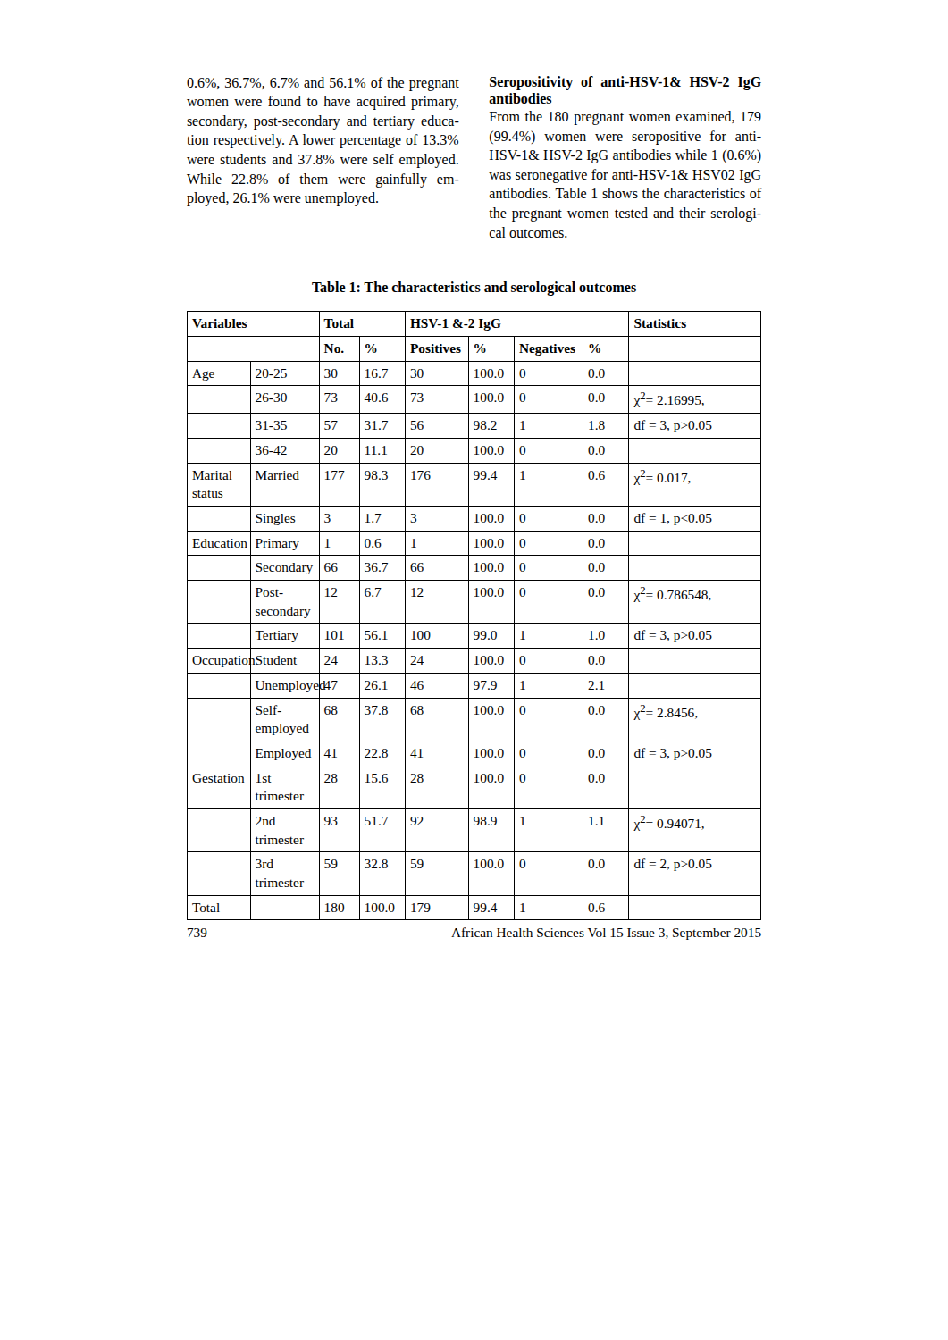0.6%, 36.7%, 6.7% and 56.1% of the pregnant women were found to have acquired primary, secondary, post-secondary and tertiary education respectively. A lower percentage of 13.3% were students and 37.8% were self employed. While 22.8% of them were gainfully employed, 26.1% were unemployed.
Seropositivity of anti-HSV-1& HSV-2 IgG antibodies
From the 180 pregnant women examined, 179 (99.4%) women were seropositive for anti-HSV-1& HSV-2 IgG antibodies while 1 (0.6%) was seronegative for anti-HSV-1& HSV02 IgG antibodies. Table 1 shows the characteristics of the pregnant women tested and their serological outcomes.
Table 1: The characteristics and serological outcomes
| Variables | Total | HSV-1 &-2 IgG | Statistics |
| --- | --- | --- | --- |
| | No. | % | Positives | % | Negatives | % | |
| Age | 20-25 | 30 | 16.7 | 30 | 100.0 | 0 | 0.0 | |
| | 26-30 | 73 | 40.6 | 73 | 100.0 | 0 | 0.0 | χ 2 = 2.16995, |
| | 31-35 | 57 | 31.7 | 56 | 98.2 | 1 | 1.8 | df = 3, p>0.05 |
| | 36-42 | 20 | 11.1 | 20 | 100.0 | 0 | 0.0 | |
| Marital status | Married | 177 | 98.3 | 176 | 99.4 | 1 | 0.6 | χ 2 = 0.017, |
| | Singles | 3 | 1.7 | 3 | 100.0 | 0 | 0.0 | df = 1, p<0.05 |
| Education | Primary | 1 | 0.6 | 1 | 100.0 | 0 | 0.0 | |
| | Secondary | 66 | 36.7 | 66 | 100.0 | 0 | 0.0 | |
| | Post- secondary | 12 | 6.7 | 12 | 100.0 | 0 | 0.0 | χ 2 = 0.786548, |
| | Tertiary | 101 | 56.1 | 100 | 99.0 | 1 | 1.0 | df = 3, p>0.05 |
| Occupation | Student | 24 | 13.3 | 24 | 100.0 | 0 | 0.0 | |
| | Unemployed | 47 | 26.1 | 46 | 97.9 | 1 | 2.1 | |
| | Self- employed | 68 | 37.8 | 68 | 100.0 | 0 | 0.0 | χ 2 = 2.8456, |
| | Employed | 41 | 22.8 | 41 | 100.0 | 0 | 0.0 | df = 3, p>0.05 |
| Gestation | 1st trimester | 28 | 15.6 | 28 | 100.0 | 0 | 0.0 | |
| | 2nd trimester | 93 | 51.7 | 92 | 98.9 | 1 | 1.1 | χ 2 = 0.94071, |
| | 3rd trimester | 59 | 32.8 | 59 | 100.0 | 0 | 0.0 | df = 2, p>0.05 |
| Total | | 180 | 100.0 | 179 | 99.4 | 1 | 0.6 | |
739
African Health Sciences Vol 15 Issue 3, September 2015